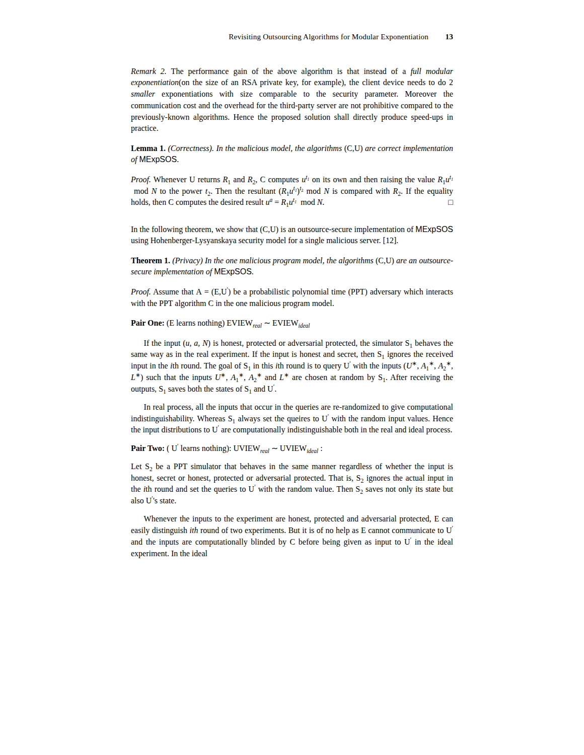Revisiting Outsourcing Algorithms for Modular Exponentiation13
Remark 2. The performance gain of the above algorithm is that instead of a full modular exponentiation(on the size of an RSA private key, for example), the client device needs to do 2 smaller exponentiations with size comparable to the security parameter. Moreover the communication cost and the overhead for the third-party server are not prohibitive compared to the previously-known algorithms. Hence the proposed solution shall directly produce speed-ups in practice.
Lemma 1. (Correctness). In the malicious model, the algorithms (C,U) are correct implementation of MExpSOS.
Proof. Whenever U returns R1 and R2, C computes ut1 on its own and then raising the value R1ut1 mod N to the power t2. Then the resultant (R1ut1)t2 mod N is compared with R2. If the equality holds, then C computes the desired result ua = R1ut1 mod N. □
In the following theorem, we show that (C,U) is an outsource-secure implementation of MExpSOS using Hohenberger-Lysyanskaya security model for a single malicious server. [12].
Theorem 1. (Privacy) In the one malicious program model, the algorithms (C,U) are an outsource-secure implementation of MExpSOS.
Proof. Assume that A = (E,U′) be a probabilistic polynomial time (PPT) adversary which interacts with the PPT algorithm C in the one malicious program model.
Pair One: (E learns nothing) EVIEWreal ∼ EVIEWideal
If the input (u, a, N) is honest, protected or adversarial protected, the simulator S1 behaves the same way as in the real experiment. If the input is honest and secret, then S1 ignores the received input in the ith round. The goal of S1 in this ith round is to query U′ with the inputs (U∗, A1∗, A2∗, L∗) such that the inputs U∗, A1∗, A2∗ and L∗ are chosen at random by S1. After receiving the outputs, S1 saves both the states of S1 and U′.
In real process, all the inputs that occur in the queries are re-randomized to give computational indistinguishability. Whereas S1 always set the queires to U′ with the random input values. Hence the input distributions to U′ are computationally indistinguishable both in the real and ideal process.
Pair Two: ( U′ learns nothing): UVIEWreal ∼ UVIEWideal :
Let S2 be a PPT simulator that behaves in the same manner regardless of whether the input is honest, secret or honest, protected or adversarial protected. That is, S2 ignores the actual input in the ith round and set the queries to U′ with the random value. Then S2 saves not only its state but also U′'s state.
Whenever the inputs to the experiment are honest, protected and adversarial protected, E can easily distinguish ith round of two experiments. But it is of no help as E cannot communicate to U′ and the inputs are computationally blinded by C before being given as input to U′ in the ideal experiment. In the ideal